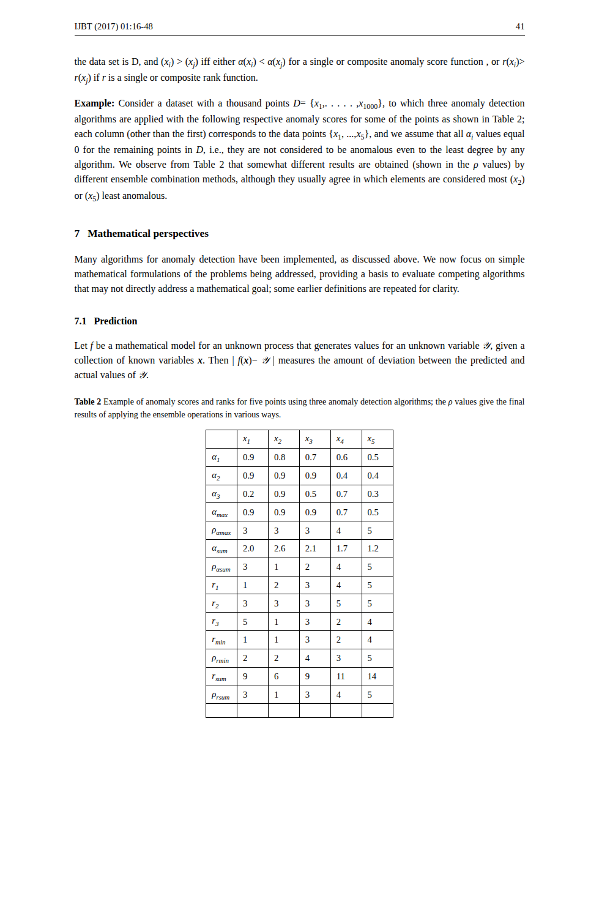IJBT (2017) 01:16-48 41
the data set is D, and (xi) > (xj) iff either α(xi) < α(xj) for a single or composite anomaly score function , or r(xi)> r(xj) if r is a single or composite rank function.
Example: Consider a dataset with a thousand points D= {x1,. . . . . ,x1000}, to which three anomaly detection algorithms are applied with the following respective anomaly scores for some of the points as shown in Table 2; each column (other than the first) corresponds to the data points {x1, ...,x5}, and we assume that all αi values equal 0 for the remaining points in D, i.e., they are not considered to be anomalous even to the least degree by any algorithm. We observe from Table 2 that somewhat different results are obtained (shown in the ρ values) by different ensemble combination methods, although they usually agree in which elements are considered most (x2) or (x5) least anomalous.
7 Mathematical perspectives
Many algorithms for anomaly detection have been implemented, as discussed above. We now focus on simple mathematical formulations of the problems being addressed, providing a basis to evaluate competing algorithms that may not directly address a mathematical goal; some earlier definitions are repeated for clarity.
7.1 Prediction
Let f be a mathematical model for an unknown process that generates values for an unknown variable 𝒴, given a collection of known variables x. Then | f(x)− 𝒴 | measures the amount of deviation between the predicted and actual values of 𝒴.
Table 2 Example of anomaly scores and ranks for five points using three anomaly detection algorithms; the ρ values give the final results of applying the ensemble operations in various ways.
| | x 1 | x 2 | x 3 | x 4 | x 5 |
| --- | --- | --- | --- | --- | --- |
| α 1 | 0.9 | 0.8 | 0.7 | 0.6 | 0.5 |
| α 2 | 0.9 | 0.9 | 0.9 | 0.4 | 0.4 |
| α 3 | 0.2 | 0.9 | 0.5 | 0.7 | 0.3 |
| α max | 0.9 | 0.9 | 0.9 | 0.7 | 0.5 |
| ρ αmax | 3 | 3 | 3 | 4 | 5 |
| α sum | 2.0 | 2.6 | 2.1 | 1.7 | 1.2 |
| ρ αsum | 3 | 1 | 2 | 4 | 5 |
| r 1 | 1 | 2 | 3 | 4 | 5 |
| r 2 | 3 | 3 | 3 | 5 | 5 |
| r 3 | 5 | 1 | 3 | 2 | 4 |
| r min | 1 | 1 | 3 | 2 | 4 |
| ρ rmin | 2 | 2 | 4 | 3 | 5 |
| r sum | 9 | 6 | 9 | 11 | 14 |
| ρ rsum | 3 | 1 | 3 | 4 | 5 |